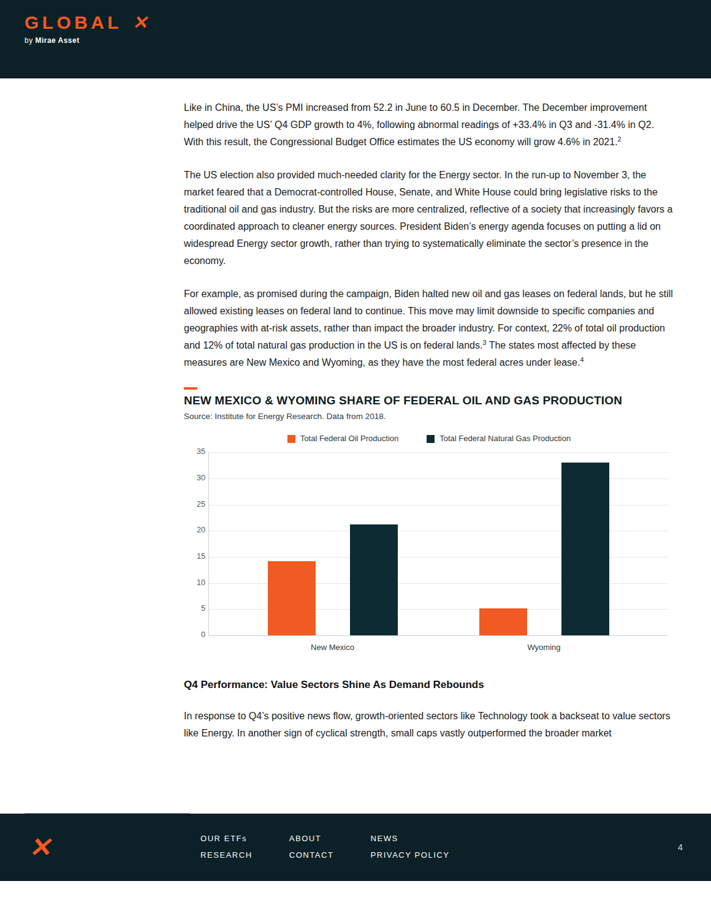GLOBAL ✕
by Mirae Asset
Like in China, the US’s PMI increased from 52.2 in June to 60.5 in December. The December improvement helped drive the US’ Q4 GDP growth to 4%, following abnormal readings of +33.4% in Q3 and -31.4% in Q2. With this result, the Congressional Budget Office estimates the US economy will grow 4.6% in 2021.2
The US election also provided much-needed clarity for the Energy sector. In the run-up to November 3, the market feared that a Democrat-controlled House, Senate, and White House could bring legislative risks to the traditional oil and gas industry. But the risks are more centralized, reflective of a society that increasingly favors a coordinated approach to cleaner energy sources. President Biden’s energy agenda focuses on putting a lid on widespread Energy sector growth, rather than trying to systematically eliminate the sector’s presence in the economy.
For example, as promised during the campaign, Biden halted new oil and gas leases on federal lands, but he still allowed existing leases on federal land to continue. This move may limit downside to specific companies and geographies with at-risk assets, rather than impact the broader industry. For context, 22% of total oil production and 12% of total natural gas production in the US is on federal lands.3 The states most affected by these measures are New Mexico and Wyoming, as they have the most federal acres under lease.4
NEW MEXICO & WYOMING SHARE OF FEDERAL OIL AND GAS PRODUCTION
Source: Institute for Energy Research. Data from 2018.
Total Federal Oil Production Total Federal Natural Gas Production
35
30
25
20
15
10
5 0
New Mexico Wyoming
Q4 Performance: Value Sectors Shine As Demand Rebounds
In response to Q4’s positive news flow, growth-oriented sectors like Technology took a backseat to value sectors like Energy. In another sign of cyclical strength, small caps vastly outperformed the broader market
✕
OUR ETFs
RESEARCH
ABOUT
CONTACT
NEWS
PRIVACY POLICY
4